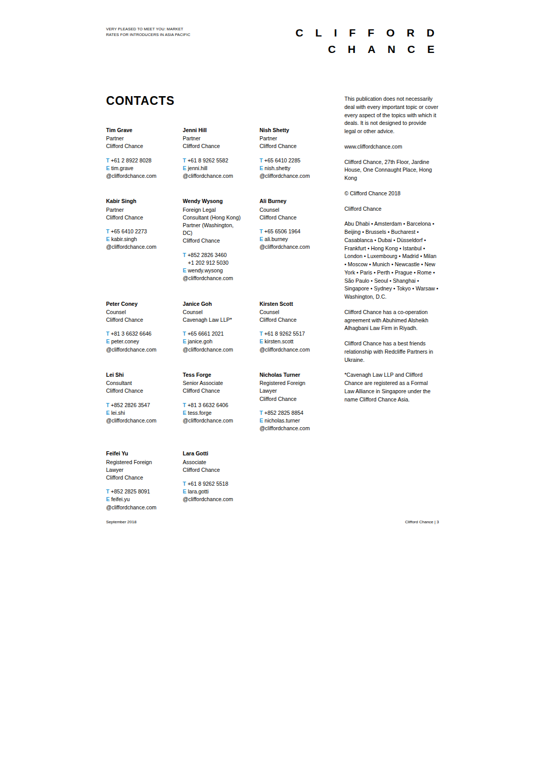Very pleased to meet you: market
rates for introducers in Asia Pacific
C L I F F O R D C H A N C E
CONTACTS
Tim Grave
Partner
Clifford Chance
T +61 2 8922 8028
E tim.grave
@cliffordchance.com
Jenni Hill
Partner
Clifford Chance
T +61 8 9262 5582
E jenni.hill
@cliffordchance.com
Nish Shetty
Partner
Clifford Chance
T +65 6410 2285
E nish.shetty
@cliffordchance.com
Kabir Singh
Partner
Clifford Chance
T +65 6410 2273
E kabir.singh
@cliffordchance.com
Wendy Wysong
Foreign Legal
Consultant (Hong Kong)
Partner (Washington,
DC)
Clifford Chance
T +852 2826 3460
+1 202 912 5030
E wendy.wysong
@cliffordchance.com
Ali Burney
Counsel
Clifford Chance
T +65 6506 1964
E ali.burney
@cliffordchance.com
Peter Coney
Counsel
Clifford Chance
T +81 3 6632 6646
E peter.coney
@cliffordchance.com
Janice Goh
Counsel
Cavenagh Law LLP*
T +65 6661 2021
E janice.goh
@cliffordchance.com
Kirsten Scott
Counsel
Clifford Chance
T +61 8 9262 5517
E kirsten.scott
@cliffordchance.com
Lei Shi
Consultant
Clifford Chance
T +852 2826 3547
E lei.shi
@cliffordchance.com
Tess Forge
Senior Associate
Clifford Chance
T +81 3 6632 6406
E tess.forge
@cliffordchance.com
Nicholas Turner
Registered Foreign
Lawyer
Clifford Chance
T +852 2825 8854
E nicholas.turner
@cliffordchance.com
Feifei Yu
Registered Foreign
Lawyer
Clifford Chance
T +852 2825 8091
E feifei.yu
@cliffordchance.com
Lara Gotti
Associate
Clifford Chance
T +61 8 9262 5518
E lara.gotti
@cliffordchance.com
This publication does not necessarily deal with every important topic or cover every aspect of the topics with which it deals. It is not designed to provide legal or other advice.
www.cliffordchance.com
Clifford Chance, 27th Floor, Jardine House, One Connaught Place, Hong Kong
© Clifford Chance 2018
Clifford Chance
Abu Dhabi • Amsterdam • Barcelona • Beijing • Brussels • Bucharest • Casablanca • Dubai • Düsseldorf • Frankfurt • Hong Kong • Istanbul • London • Luxembourg • Madrid • Milan • Moscow • Munich • Newcastle • New York • Paris • Perth • Prague • Rome • São Paulo • Seoul • Shanghai • Singapore • Sydney • Tokyo • Warsaw • Washington, D.C.
Clifford Chance has a co-operation agreement with Abuhimed Alsheikh Alhagbani Law Firm in Riyadh.
Clifford Chance has a best friends relationship with Redcliffe Partners in Ukraine.
*Cavenagh Law LLP and Clifford Chance are registered as a Formal Law Alliance in Singapore under the name Clifford Chance Asia.
September 2018
Clifford Chance | 3